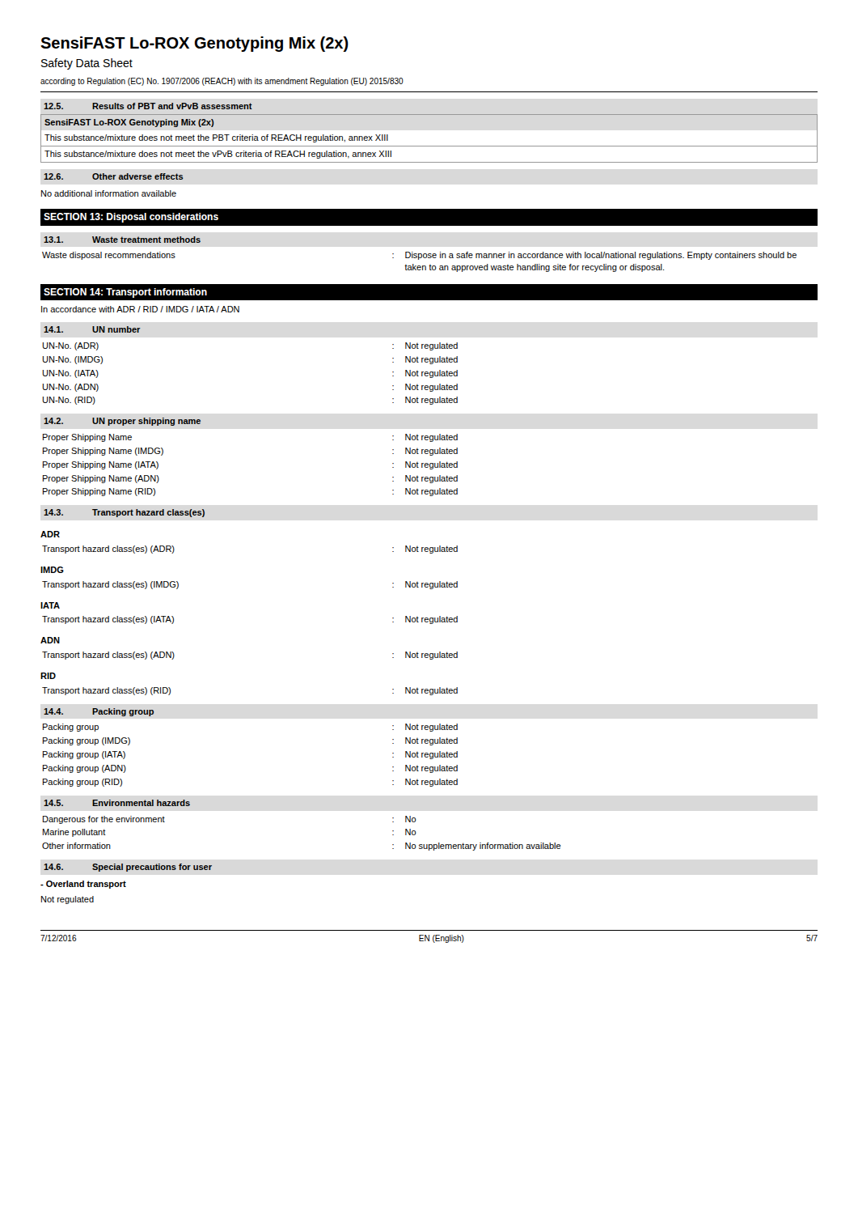SensiFAST Lo-ROX Genotyping Mix (2x)
Safety Data Sheet
according to Regulation (EC) No. 1907/2006 (REACH) with its amendment Regulation (EU) 2015/830
12.5. Results of PBT and vPvB assessment
SensiFAST Lo-ROX Genotyping Mix (2x)
This substance/mixture does not meet the PBT criteria of REACH regulation, annex XIII
This substance/mixture does not meet the vPvB criteria of REACH regulation, annex XIII
12.6. Other adverse effects
No additional information available
SECTION 13: Disposal considerations
13.1. Waste treatment methods
| Waste disposal recommendations | : | Dispose in a safe manner in accordance with local/national regulations. Empty containers should be taken to an approved waste handling site for recycling or disposal. |
SECTION 14: Transport information
In accordance with ADR / RID / IMDG / IATA / ADN
14.1. UN number
| UN-No. (ADR) | : | Not regulated |
| UN-No. (IMDG) | : | Not regulated |
| UN-No. (IATA) | : | Not regulated |
| UN-No. (ADN) | : | Not regulated |
| UN-No. (RID) | : | Not regulated |
14.2. UN proper shipping name
| Proper Shipping Name | : | Not regulated |
| Proper Shipping Name (IMDG) | : | Not regulated |
| Proper Shipping Name (IATA) | : | Not regulated |
| Proper Shipping Name (ADN) | : | Not regulated |
| Proper Shipping Name (RID) | : | Not regulated |
14.3. Transport hazard class(es)
ADR
| Transport hazard class(es) (ADR) | : | Not regulated |
IMDG
| Transport hazard class(es) (IMDG) | : | Not regulated |
IATA
| Transport hazard class(es) (IATA) | : | Not regulated |
ADN
| Transport hazard class(es) (ADN) | : | Not regulated |
RID
| Transport hazard class(es) (RID) | : | Not regulated |
14.4. Packing group
| Packing group | : | Not regulated |
| Packing group (IMDG) | : | Not regulated |
| Packing group (IATA) | : | Not regulated |
| Packing group (ADN) | : | Not regulated |
| Packing group (RID) | : | Not regulated |
14.5. Environmental hazards
| Dangerous for the environment | : | No |
| Marine pollutant | : | No |
| Other information | : | No supplementary information available |
14.6. Special precautions for user
- Overland transport
Not regulated
7/12/2016 EN (English) 5/7